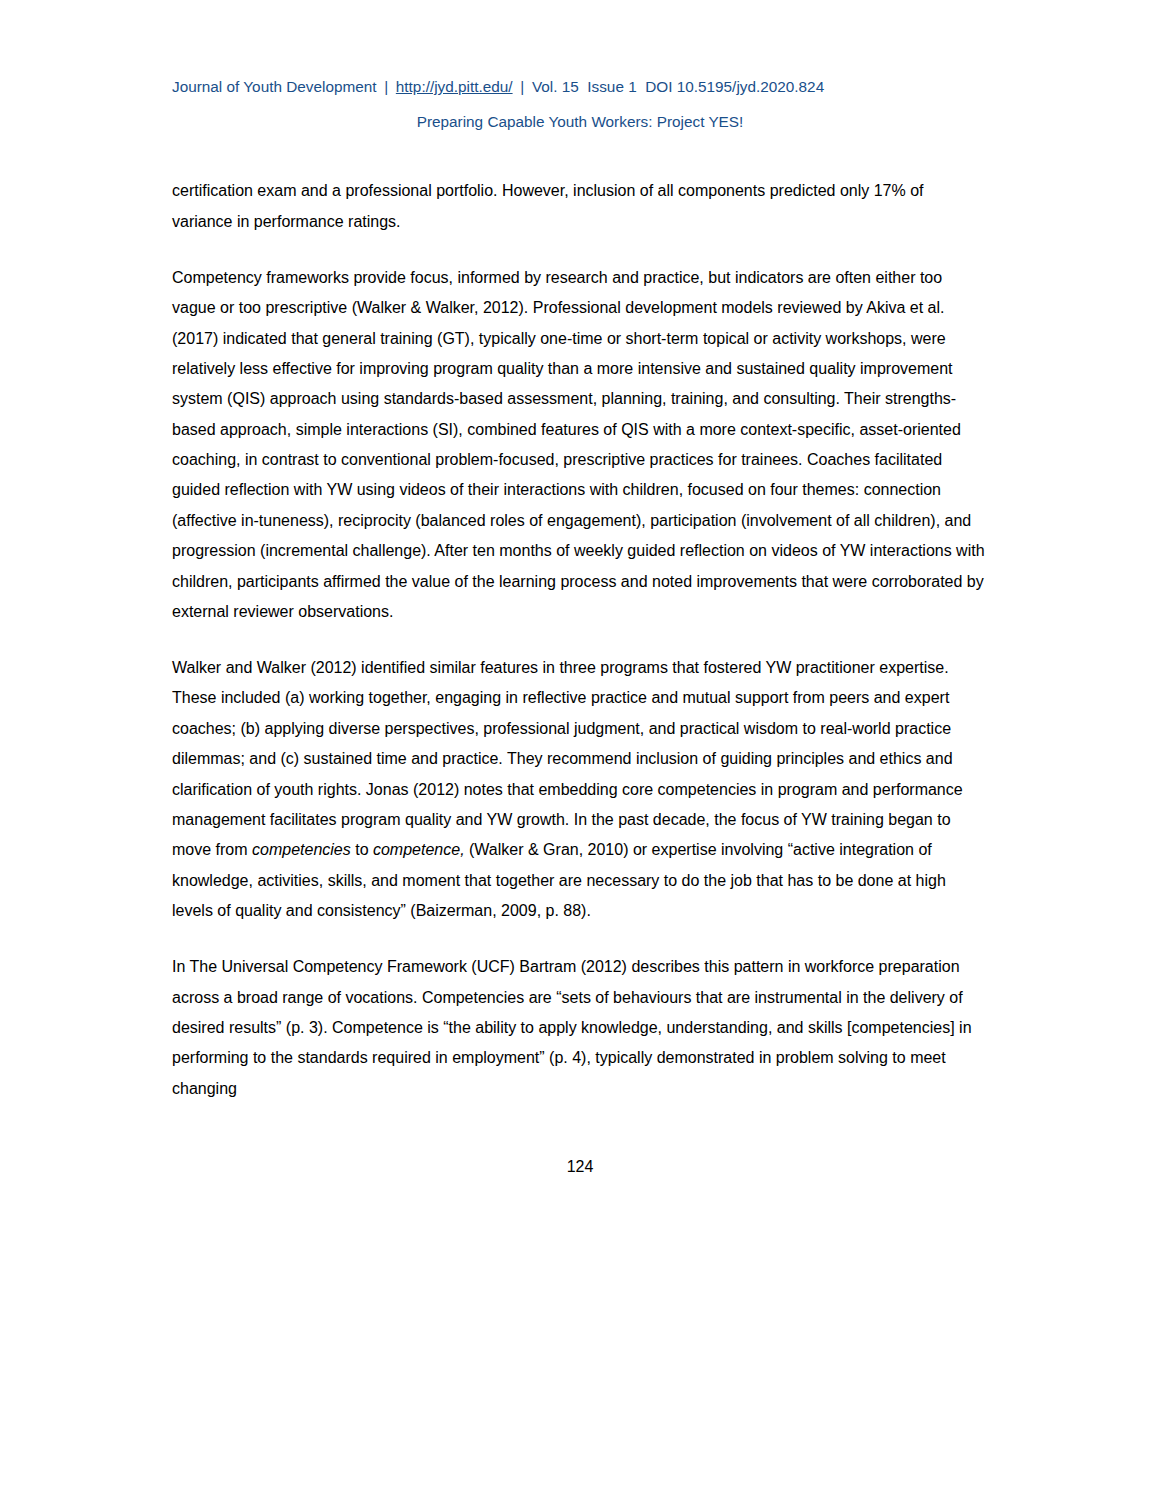Journal of Youth Development|http://jyd.pitt.edu/|Vol. 15 Issue 1 DOI 10.5195/jyd.2020.824
Preparing Capable Youth Workers: Project YES!
certification exam and a professional portfolio. However, inclusion of all components predicted only 17% of variance in performance ratings.
Competency frameworks provide focus, informed by research and practice, but indicators are often either too vague or too prescriptive (Walker & Walker, 2012). Professional development models reviewed by Akiva et al. (2017) indicated that general training (GT), typically one-time or short-term topical or activity workshops, were relatively less effective for improving program quality than a more intensive and sustained quality improvement system (QIS) approach using standards-based assessment, planning, training, and consulting. Their strengths-based approach, simple interactions (SI), combined features of QIS with a more context-specific, asset-oriented coaching, in contrast to conventional problem-focused, prescriptive practices for trainees. Coaches facilitated guided reflection with YW using videos of their interactions with children, focused on four themes: connection (affective in-tuneness), reciprocity (balanced roles of engagement), participation (involvement of all children), and progression (incremental challenge). After ten months of weekly guided reflection on videos of YW interactions with children, participants affirmed the value of the learning process and noted improvements that were corroborated by external reviewer observations.
Walker and Walker (2012) identified similar features in three programs that fostered YW practitioner expertise. These included (a) working together, engaging in reflective practice and mutual support from peers and expert coaches; (b) applying diverse perspectives, professional judgment, and practical wisdom to real-world practice dilemmas; and (c) sustained time and practice. They recommend inclusion of guiding principles and ethics and clarification of youth rights. Jonas (2012) notes that embedding core competencies in program and performance management facilitates program quality and YW growth. In the past decade, the focus of YW training began to move from competencies to competence, (Walker & Gran, 2010) or expertise involving “active integration of knowledge, activities, skills, and moment that together are necessary to do the job that has to be done at high levels of quality and consistency” (Baizerman, 2009, p. 88).
In The Universal Competency Framework (UCF) Bartram (2012) describes this pattern in workforce preparation across a broad range of vocations. Competencies are “sets of behaviours that are instrumental in the delivery of desired results” (p. 3). Competence is “the ability to apply knowledge, understanding, and skills [competencies] in performing to the standards required in employment” (p. 4), typically demonstrated in problem solving to meet changing
124